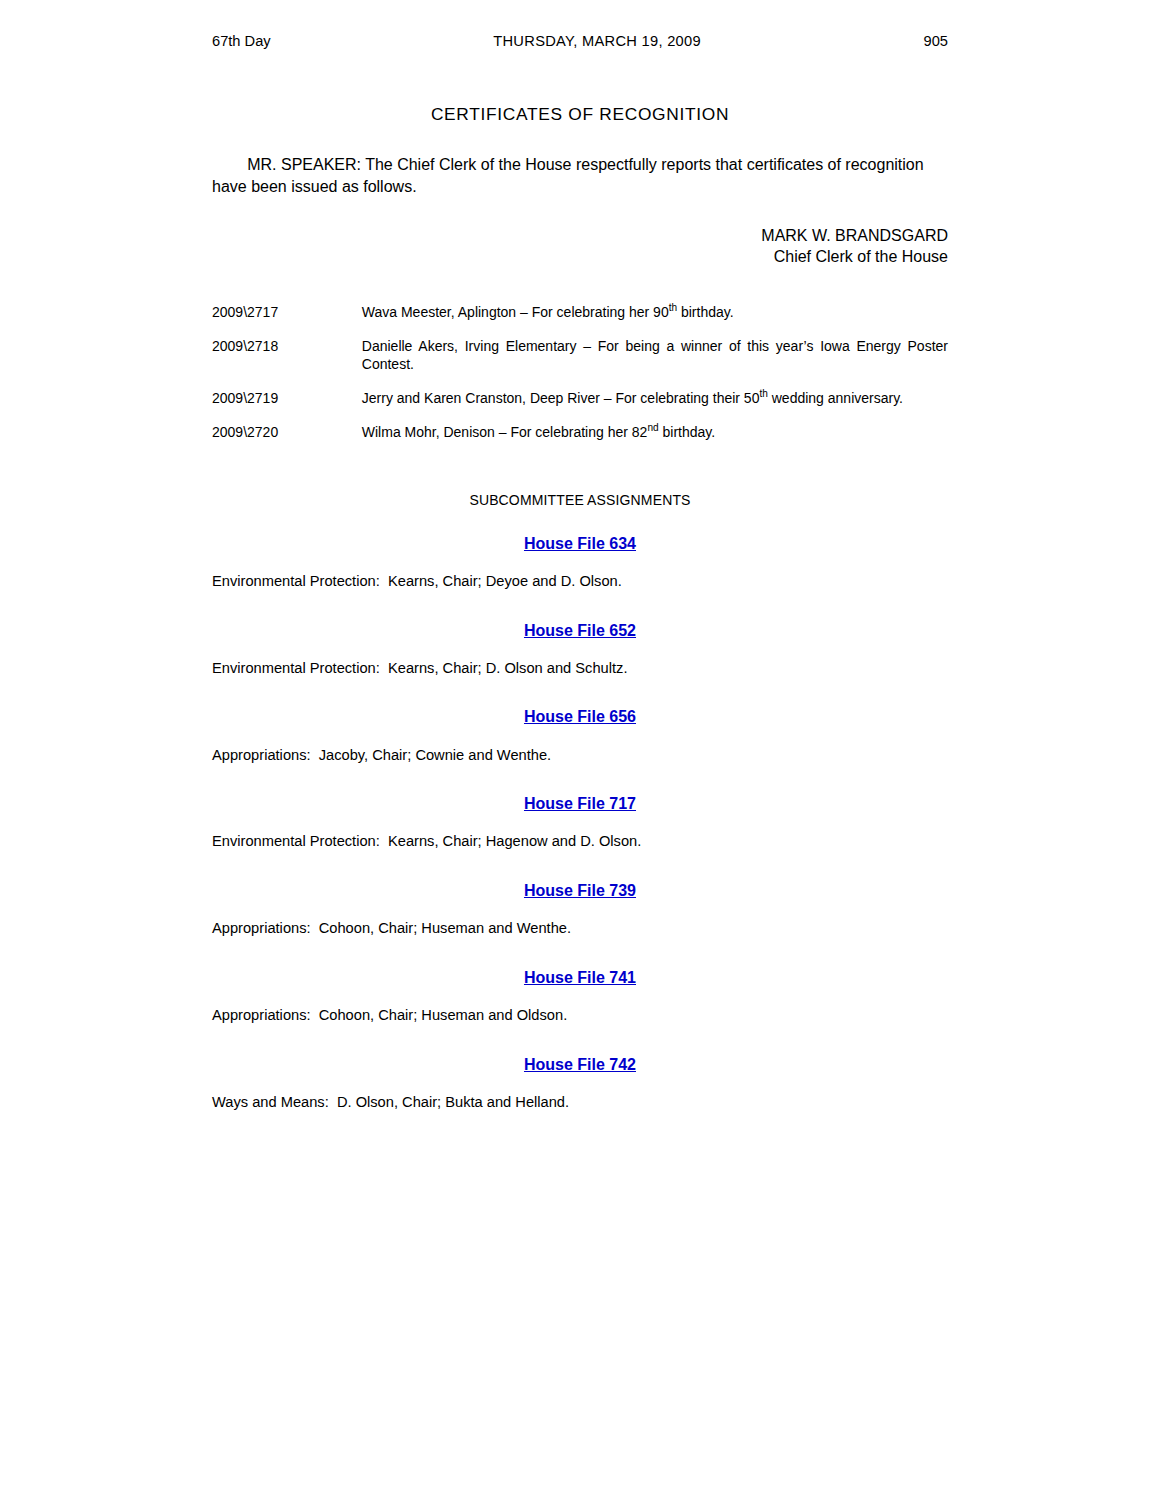67th Day THURSDAY, MARCH 19, 2009 905
CERTIFICATES OF RECOGNITION
MR. SPEAKER: The Chief Clerk of the House respectfully reports that certificates of recognition have been issued as follows.
MARK W. BRANDSGARD Chief Clerk of the House
| 2009\2717 | Wava Meester, Aplington – For celebrating her 90 th birthday. |
| 2009\2718 | Danielle Akers, Irving Elementary – For being a winner of this year’s Iowa Energy Poster Contest. |
| 2009\2719 | Jerry and Karen Cranston, Deep River – For celebrating their 50 th wedding anniversary. |
| 2009\2720 | Wilma Mohr, Denison – For celebrating her 82 nd birthday. |
SUBCOMMITTEE ASSIGNMENTS
House File 634
Environmental Protection: Kearns, Chair; Deyoe and D. Olson.
House File 652
Environmental Protection: Kearns, Chair; D. Olson and Schultz.
House File 656
Appropriations: Jacoby, Chair; Cownie and Wenthe.
House File 717
Environmental Protection: Kearns, Chair; Hagenow and D. Olson.
House File 739
Appropriations: Cohoon, Chair; Huseman and Wenthe.
House File 741
Appropriations: Cohoon, Chair; Huseman and Oldson.
House File 742
Ways and Means: D. Olson, Chair; Bukta and Helland.